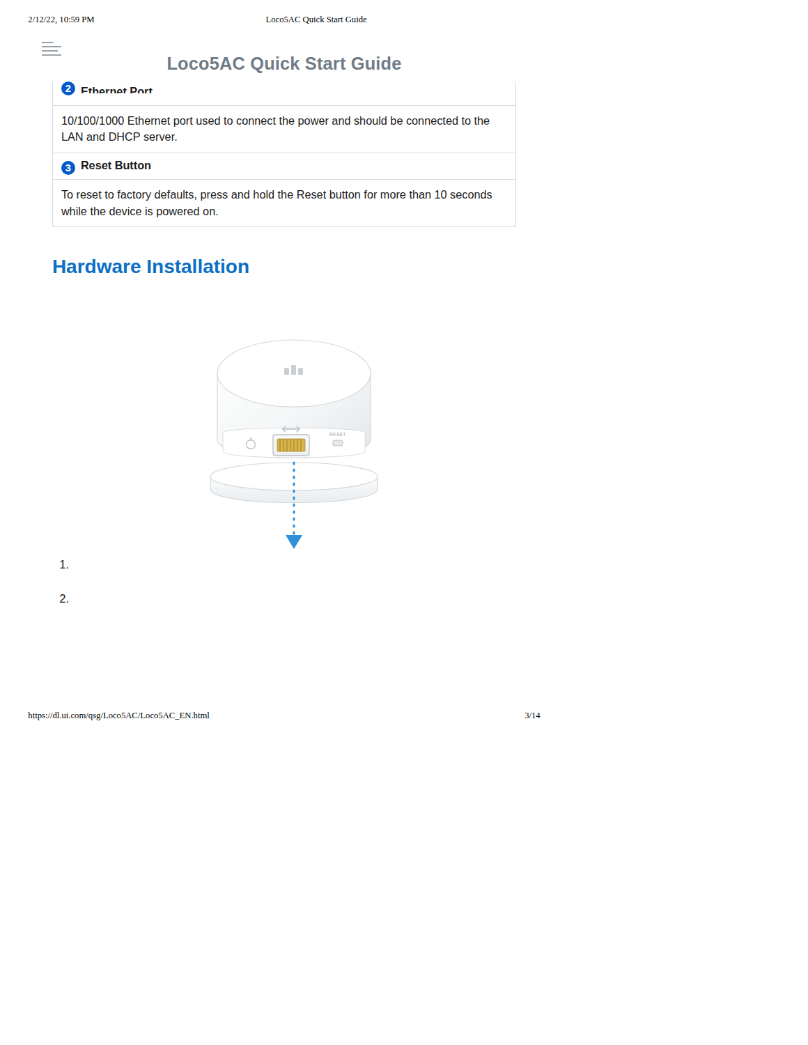2/12/22, 10:59 PM
Loco5AC Quick Start Guide
Loco5AC Quick Start Guide
| 2 Ethernet Port |
| 10/100/1000 Ethernet port used to connect the power and should be connected to the LAN and DHCP server. |
| 3 Reset Button |
| To reset to factory defaults, press and hold the Reset button for more than 10 seconds while the device is powered on. |
Hardware Installation
RESET
https://dl.ui.com/qsg/Loco5AC/Loco5AC_EN.html 3/14